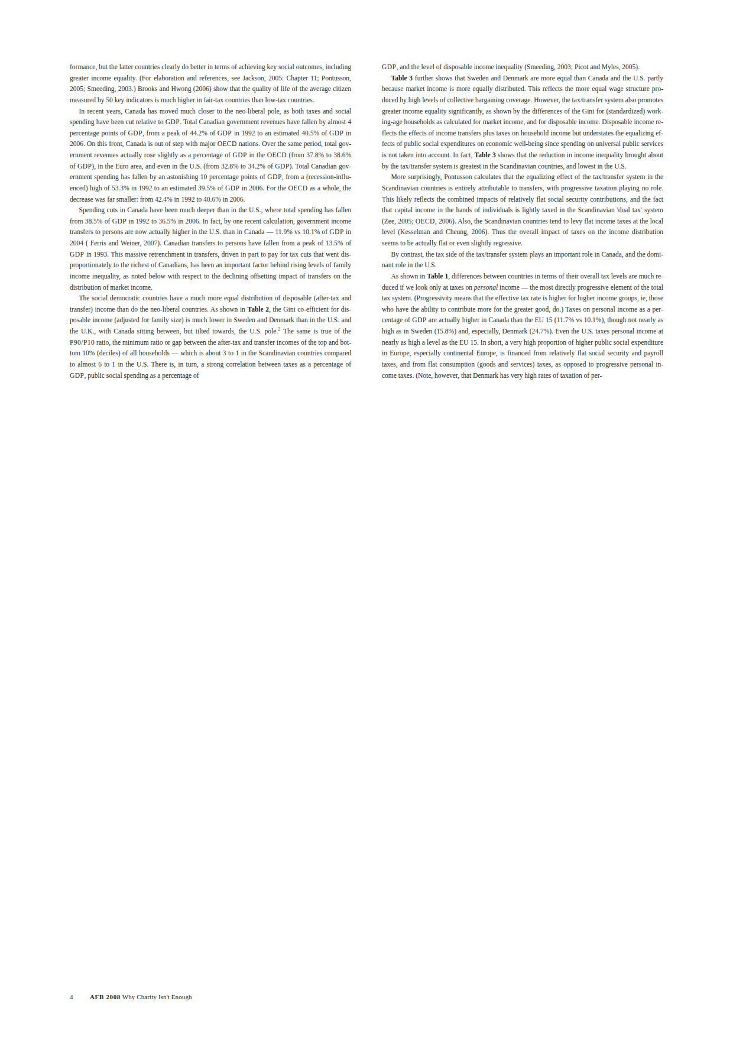formance, but the latter countries clearly do better in terms of achieving key social outcomes, including greater income equality. (For elaboration and references, see Jackson, 2005: Chapter 11; Pontusson, 2005; Smeeding, 2003.) Brooks and Hwong (2006) show that the quality of life of the average citizen measured by 50 key indicators is much higher in fair-tax countries than low-tax countries.
In recent years, Canada has moved much closer to the neo-liberal pole, as both taxes and social spending have been cut relative to GDP. Total Canadian government revenues have fallen by almost 4 percentage points of GDP, from a peak of 44.2% of GDP in 1992 to an estimated 40.5% of GDP in 2006. On this front, Canada is out of step with major OECD nations. Over the same period, total government revenues actually rose slightly as a percentage of GDP in the OECD (from 37.8% to 38.6% of GDP), in the Euro area, and even in the U.S. (from 32.8% to 34.2% of GDP). Total Canadian government spending has fallen by an astonishing 10 percentage points of GDP, from a (recession-influenced) high of 53.3% in 1992 to an estimated 39.5% of GDP in 2006. For the OECD as a whole, the decrease was far smaller: from 42.4% in 1992 to 40.6% in 2006.
Spending cuts in Canada have been much deeper than in the U.S., where total spending has fallen from 38.5% of GDP in 1992 to 36.5% in 2006. In fact, by one recent calculation, government income transfers to persons are now actually higher in the U.S. than in Canada — 11.9% vs 10.1% of GDP in 2004 ( Ferris and Weiner, 2007). Canadian transfers to persons have fallen from a peak of 13.5% of GDP in 1993. This massive retrenchment in transfers, driven in part to pay for tax cuts that went disproportionately to the richest of Canadians, has been an important factor behind rising levels of family income inequality, as noted below with respect to the declining offsetting impact of transfers on the distribution of market income.
The social democratic countries have a much more equal distribution of disposable (after-tax and transfer) income than do the neo-liberal countries. As shown in Table 2, the Gini co-efficient for disposable income (adjusted for family size) is much lower in Sweden and Denmark than in the U.S. and the U.K., with Canada sitting between, but tilted towards, the U.S. pole.2 The same is true of the P90/P10 ratio, the minimum ratio or gap between the after-tax and transfer incomes of the top and bottom 10% (deciles) of all households — which is about 3 to 1 in the Scandinavian countries compared to almost 6 to 1 in the U.S. There is, in turn, a strong correlation between taxes as a percentage of GDP, public social spending as a percentage of
GDP, and the level of disposable income inequality (Smeeding, 2003; Picot and Myles, 2005).
Table 3 further shows that Sweden and Denmark are more equal than Canada and the U.S. partly because market income is more equally distributed. This reflects the more equal wage structure produced by high levels of collective bargaining coverage. However, the tax/transfer system also promotes greater income equality significantly, as shown by the differences of the Gini for (standardized) working-age households as calculated for market income, and for disposable income. Disposable income reflects the effects of income transfers plus taxes on household income but understates the equalizing effects of public social expenditures on economic well-being since spending on universal public services is not taken into account. In fact, Table 3 shows that the reduction in income inequality brought about by the tax/transfer system is greatest in the Scandinavian countries, and lowest in the U.S.
More surprisingly, Pontusson calculates that the equalizing effect of the tax/transfer system in the Scandinavian countries is entirely attributable to transfers, with progressive taxation playing no role. This likely reflects the combined impacts of relatively flat social security contributions, and the fact that capital income in the hands of individuals is lightly taxed in the Scandinavian 'dual tax' system (Zee, 2005; OECD, 2006). Also, the Scandinavian countries tend to levy flat income taxes at the local level (Kesselman and Cheung, 2006). Thus the overall impact of taxes on the income distribution seems to be actually flat or even slightly regressive.
By contrast, the tax side of the tax/transfer system plays an important role in Canada, and the dominant role in the U.S.
As shown in Table 1, differences between countries in terms of their overall tax levels are much reduced if we look only at taxes on personal income — the most directly progressive element of the total tax system. (Progressivity means that the effective tax rate is higher for higher income groups, ie, those who have the ability to contribute more for the greater good, do.) Taxes on personal income as a percentage of GDP are actually higher in Canada than the EU 15 (11.7% vs 10.1%), though not nearly as high as in Sweden (15.8%) and, especially, Denmark (24.7%). Even the U.S. taxes personal income at nearly as high a level as the EU 15. In short, a very high proportion of higher public social expenditure in Europe, especially continental Europe, is financed from relatively flat social security and payroll taxes, and from flat consumption (goods and services) taxes, as opposed to progressive personal income taxes. (Note, however, that Denmark has very high rates of taxation of per-
4 AFB 2008 Why Charity Isn't Enough